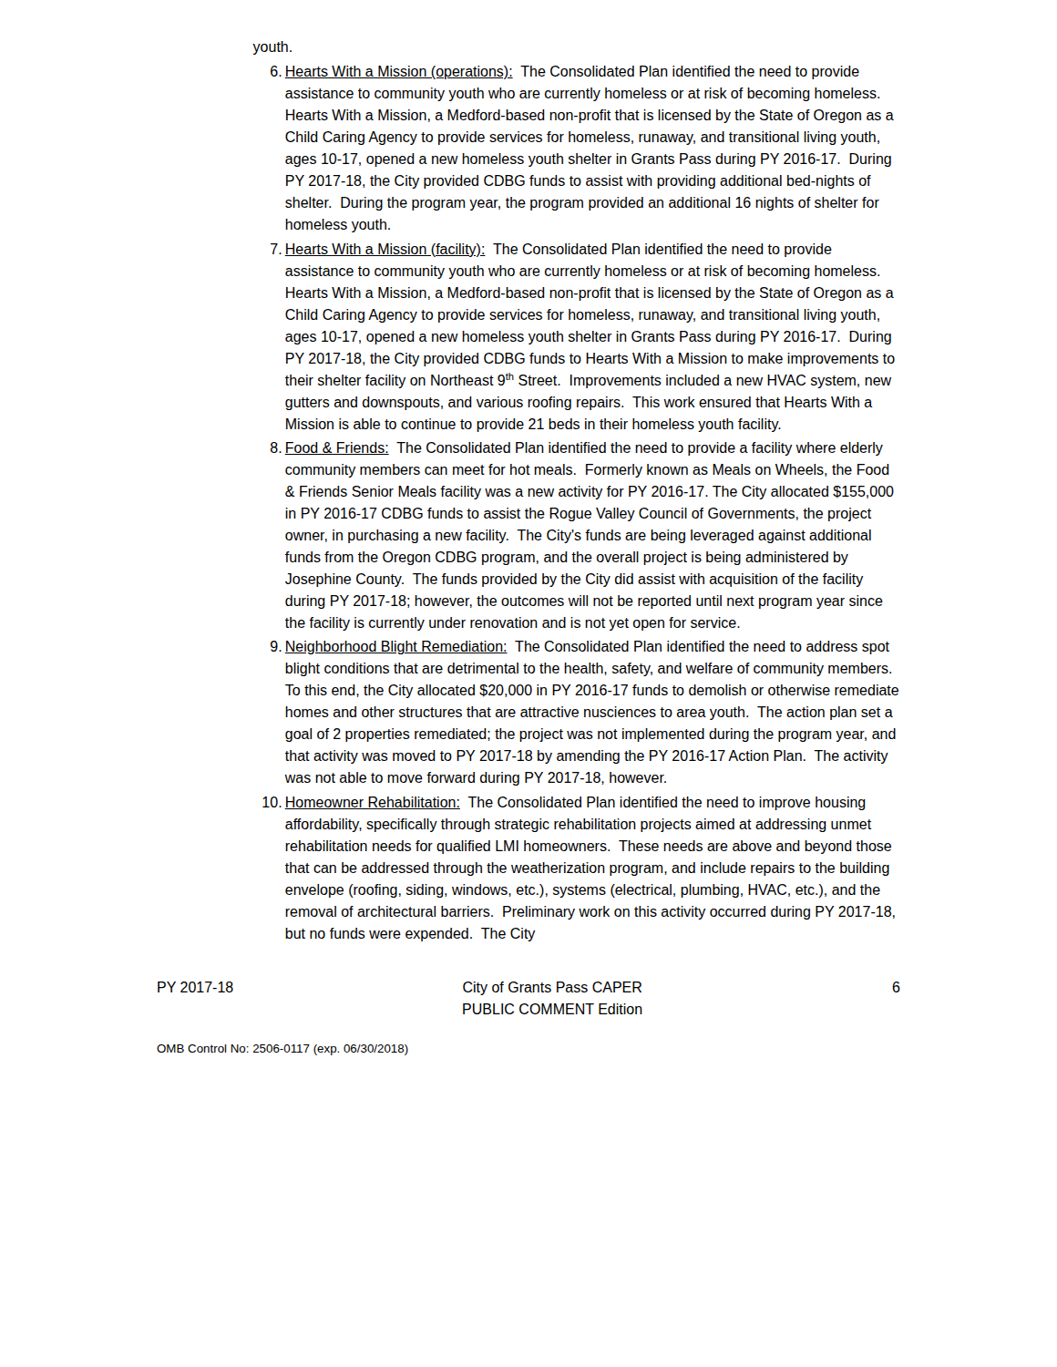youth.
6. Hearts With a Mission (operations): The Consolidated Plan identified the need to provide assistance to community youth who are currently homeless or at risk of becoming homeless. Hearts With a Mission, a Medford-based non-profit that is licensed by the State of Oregon as a Child Caring Agency to provide services for homeless, runaway, and transitional living youth, ages 10-17, opened a new homeless youth shelter in Grants Pass during PY 2016-17. During PY 2017-18, the City provided CDBG funds to assist with providing additional bed-nights of shelter. During the program year, the program provided an additional 16 nights of shelter for homeless youth.
7. Hearts With a Mission (facility): The Consolidated Plan identified the need to provide assistance to community youth who are currently homeless or at risk of becoming homeless. Hearts With a Mission, a Medford-based non-profit that is licensed by the State of Oregon as a Child Caring Agency to provide services for homeless, runaway, and transitional living youth, ages 10-17, opened a new homeless youth shelter in Grants Pass during PY 2016-17. During PY 2017-18, the City provided CDBG funds to Hearts With a Mission to make improvements to their shelter facility on Northeast 9th Street. Improvements included a new HVAC system, new gutters and downspouts, and various roofing repairs. This work ensured that Hearts With a Mission is able to continue to provide 21 beds in their homeless youth facility.
8. Food & Friends: The Consolidated Plan identified the need to provide a facility where elderly community members can meet for hot meals. Formerly known as Meals on Wheels, the Food & Friends Senior Meals facility was a new activity for PY 2016-17. The City allocated $155,000 in PY 2016-17 CDBG funds to assist the Rogue Valley Council of Governments, the project owner, in purchasing a new facility. The City's funds are being leveraged against additional funds from the Oregon CDBG program, and the overall project is being administered by Josephine County. The funds provided by the City did assist with acquisition of the facility during PY 2017-18; however, the outcomes will not be reported until next program year since the facility is currently under renovation and is not yet open for service.
9. Neighborhood Blight Remediation: The Consolidated Plan identified the need to address spot blight conditions that are detrimental to the health, safety, and welfare of community members. To this end, the City allocated $20,000 in PY 2016-17 funds to demolish or otherwise remediate homes and other structures that are attractive nusciences to area youth. The action plan set a goal of 2 properties remediated; the project was not implemented during the program year, and that activity was moved to PY 2017-18 by amending the PY 2016-17 Action Plan. The activity was not able to move forward during PY 2017-18, however.
10. Homeowner Rehabilitation: The Consolidated Plan identified the need to improve housing affordability, specifically through strategic rehabilitation projects aimed at addressing unmet rehabilitation needs for qualified LMI homeowners. These needs are above and beyond those that can be addressed through the weatherization program, and include repairs to the building envelope (roofing, siding, windows, etc.), systems (electrical, plumbing, HVAC, etc.), and the removal of architectural barriers. Preliminary work on this activity occurred during PY 2017-18, but no funds were expended. The City
PY 2017-18
City of Grants Pass CAPER
PUBLIC COMMENT Edition
6
OMB Control No: 2506-0117 (exp. 06/30/2018)